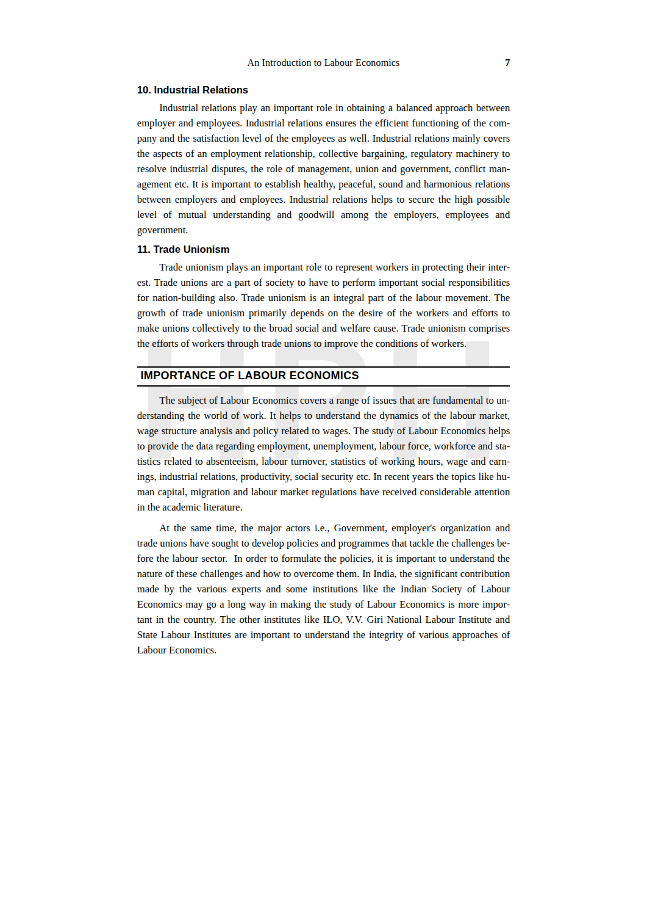HPH
An Introduction to Labour Economics 7
10. Industrial Relations
Industrial relations play an important role in obtaining a balanced approach between employer and employees. Industrial relations ensures the efficient functioning of the company and the satisfaction level of the employees as well. Industrial relations mainly covers the aspects of an employment relationship, collective bargaining, regulatory machinery to resolve industrial disputes, the role of management, union and government, conflict management etc. It is important to establish healthy, peaceful, sound and harmonious relations between employers and employees. Industrial relations helps to secure the high possible level of mutual understanding and goodwill among the employers, employees and government.
11. Trade Unionism
Trade unionism plays an important role to represent workers in protecting their interest. Trade unions are a part of society to have to perform important social responsibilities for nation-building also. Trade unionism is an integral part of the labour movement. The growth of trade unionism primarily depends on the desire of the workers and efforts to make unions collectively to the broad social and welfare cause. Trade unionism comprises the efforts of workers through trade unions to improve the conditions of workers.
IMPORTANCE OF LABOUR ECONOMICS
The subject of Labour Economics covers a range of issues that are fundamental to understanding the world of work. It helps to understand the dynamics of the labour market, wage structure analysis and policy related to wages. The study of Labour Economics helps to provide the data regarding employment, unemployment, labour force, workforce and statistics related to absenteeism, labour turnover, statistics of working hours, wage and earnings, industrial relations, productivity, social security etc. In recent years the topics like human capital, migration and labour market regulations have received considerable attention in the academic literature.
At the same time, the major actors i.e., Government, employer's organization and trade unions have sought to develop policies and programmes that tackle the challenges before the labour sector. In order to formulate the policies, it is important to understand the nature of these challenges and how to overcome them. In India, the significant contribution made by the various experts and some institutions like the Indian Society of Labour Economics may go a long way in making the study of Labour Economics is more important in the country. The other institutes like ILO, V.V. Giri National Labour Institute and State Labour Institutes are important to understand the integrity of various approaches of Labour Economics.